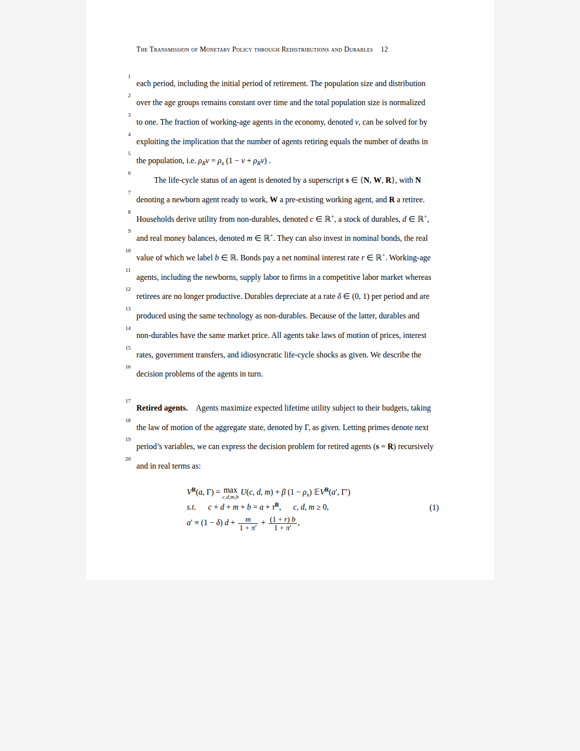The Transmission of Monetary Policy through Redistributions and Durables 12
1
each period, including the initial period of retirement. The population size and distribution
2
over the age groups remains constant over time and the total population size is normalized
3
to one. The fraction of working-age agents in the economy, denoted ν, can be solved for by
4
exploiting the implication that the number of agents retiring equals the number of deaths in
5
the population, i.e. ρRν = ρx (1 − ν + ρRν) .
6
The life-cycle status of an agent is denoted by a superscript s ∈ {N, W, R}, with N
7
denoting a newborn agent ready to work, W a pre-existing working agent, and R a retiree.
8
Households derive utility from non-durables, denoted c ∈ ℝ+, a stock of durables, d ∈ ℝ+,
9
and real money balances, denoted m ∈ ℝ+. They can also invest in nominal bonds, the real
10
value of which we label b ∈ ℝ. Bonds pay a net nominal interest rate r ∈ ℝ+. Working-age
11
agents, including the newborns, supply labor to firms in a competitive labor market whereas
12
retirees are no longer productive. Durables depreciate at a rate δ ∈ (0, 1) per period and are
13
produced using the same technology as non-durables. Because of the latter, durables and
14
non-durables have the same market price. All agents take laws of motion of prices, interest
15
rates, government transfers, and idiosyncratic life-cycle shocks as given. We describe the
16
decision problems of the agents in turn.
17
Retired agents. Agents maximize expected lifetime utility subject to their budgets, taking
18
the law of motion of the aggregate state, denoted by Γ, as given. Letting primes denote next
19
period’s variables, we can express the decision problem for retired agents (s = R) recursively
20
and in real terms as:
VR(a, Γ) = max c,d,m,b U(c, d, m) + β (1 − ρx) 𝔼VR(a′, Γ′) s.t. c + d + m + b = a + τR, c, d, m ≥ 0, a′ ≡ (1 − δ) d + m 1 + π′ + (1 + r) b 1 + π′,
(1)